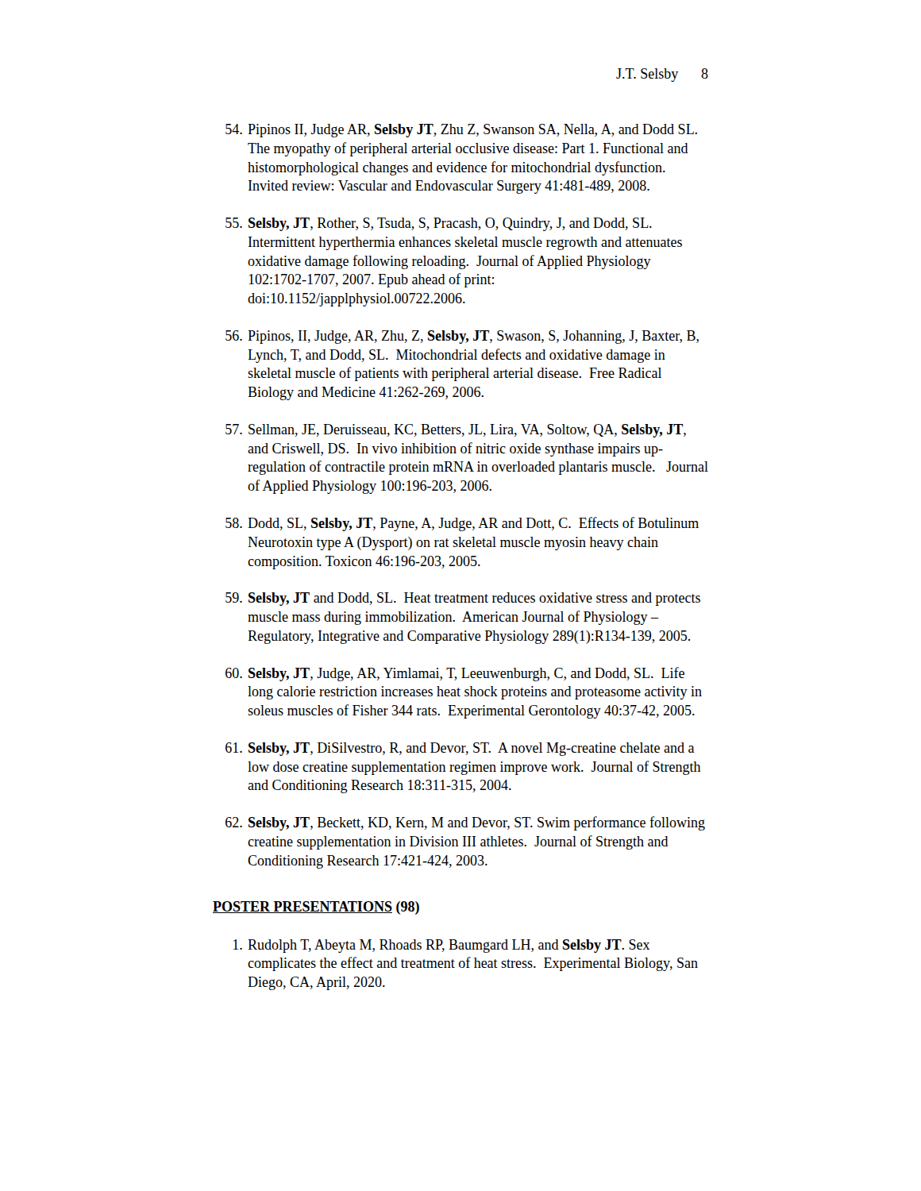J.T. Selsby8
54 Pipinos II, Judge AR, Selsby JT, Zhu Z, Swanson SA, Nella, A, and Dodd SL. The myopathy of peripheral arterial occlusive disease: Part 1. Functional and histomorphological changes and evidence for mitochondrial dysfunction. Invited review: Vascular and Endovascular Surgery 41:481-489, 2008.
55 Selsby, JT, Rother, S, Tsuda, S, Pracash, O, Quindry, J, and Dodd, SL. Intermittent hyperthermia enhances skeletal muscle regrowth and attenuates oxidative damage following reloading. Journal of Applied Physiology 102:1702-1707, 2007. Epub ahead of print: doi:10.1152/japplphysiol.00722.2006.
56 Pipinos, II, Judge, AR, Zhu, Z, Selsby, JT, Swason, S, Johanning, J, Baxter, B, Lynch, T, and Dodd, SL. Mitochondrial defects and oxidative damage in skeletal muscle of patients with peripheral arterial disease. Free Radical Biology and Medicine 41:262-269, 2006.
57 Sellman, JE, Deruisseau, KC, Betters, JL, Lira, VA, Soltow, QA, Selsby, JT, and Criswell, DS. In vivo inhibition of nitric oxide synthase impairs up-regulation of contractile protein mRNA in overloaded plantaris muscle. Journal of Applied Physiology 100:196-203, 2006.
58 Dodd, SL, Selsby, JT, Payne, A, Judge, AR and Dott, C. Effects of Botulinum Neurotoxin type A (Dysport) on rat skeletal muscle myosin heavy chain composition. Toxicon 46:196-203, 2005.
59 Selsby, JT and Dodd, SL. Heat treatment reduces oxidative stress and protects muscle mass during immobilization. American Journal of Physiology – Regulatory, Integrative and Comparative Physiology 289(1):R134-139, 2005.
60 Selsby, JT, Judge, AR, Yimlamai, T, Leeuwenburgh, C, and Dodd, SL. Life long calorie restriction increases heat shock proteins and proteasome activity in soleus muscles of Fisher 344 rats. Experimental Gerontology 40:37-42, 2005.
61 Selsby, JT, DiSilvestro, R, and Devor, ST. A novel Mg-creatine chelate and a low dose creatine supplementation regimen improve work. Journal of Strength and Conditioning Research 18:311-315, 2004.
62 Selsby, JT, Beckett, KD, Kern, M and Devor, ST. Swim performance following creatine supplementation in Division III athletes. Journal of Strength and Conditioning Research 17:421-424, 2003.
POSTER PRESENTATIONS (98)
1 Rudolph T, Abeyta M, Rhoads RP, Baumgard LH, and Selsby JT. Sex complicates the effect and treatment of heat stress. Experimental Biology, San Diego, CA, April, 2020.